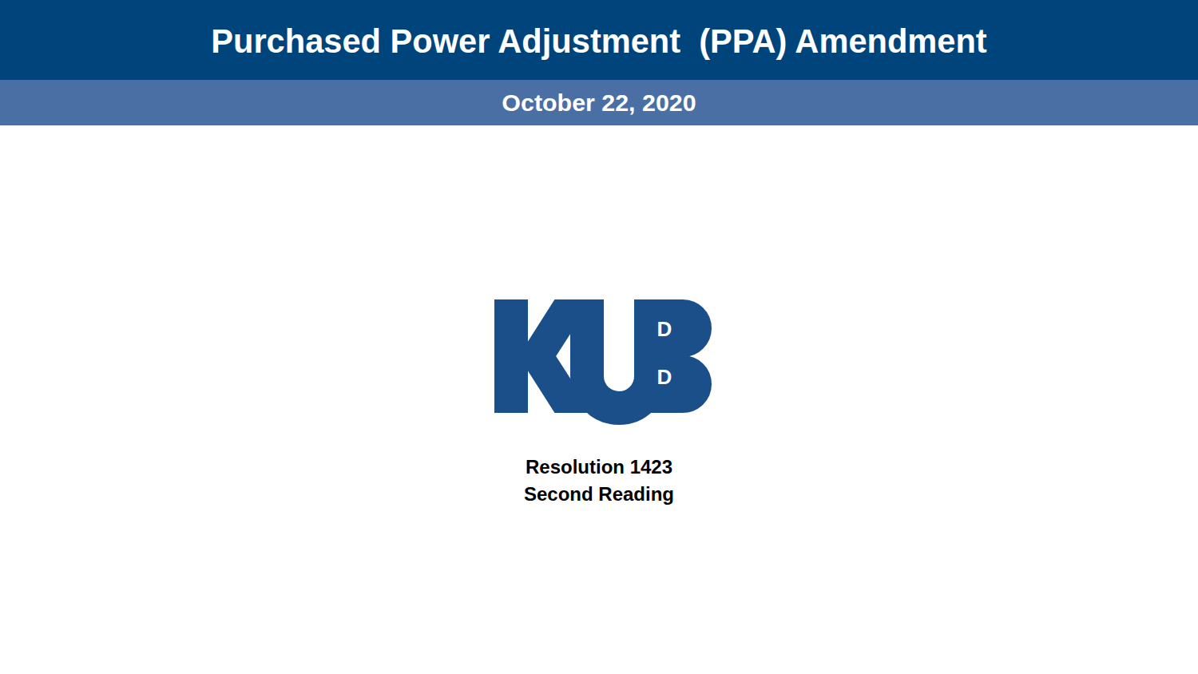Purchased Power Adjustment (PPA) Amendment
October 22, 2020
KUB logo D D
Resolution 1423
Second Reading